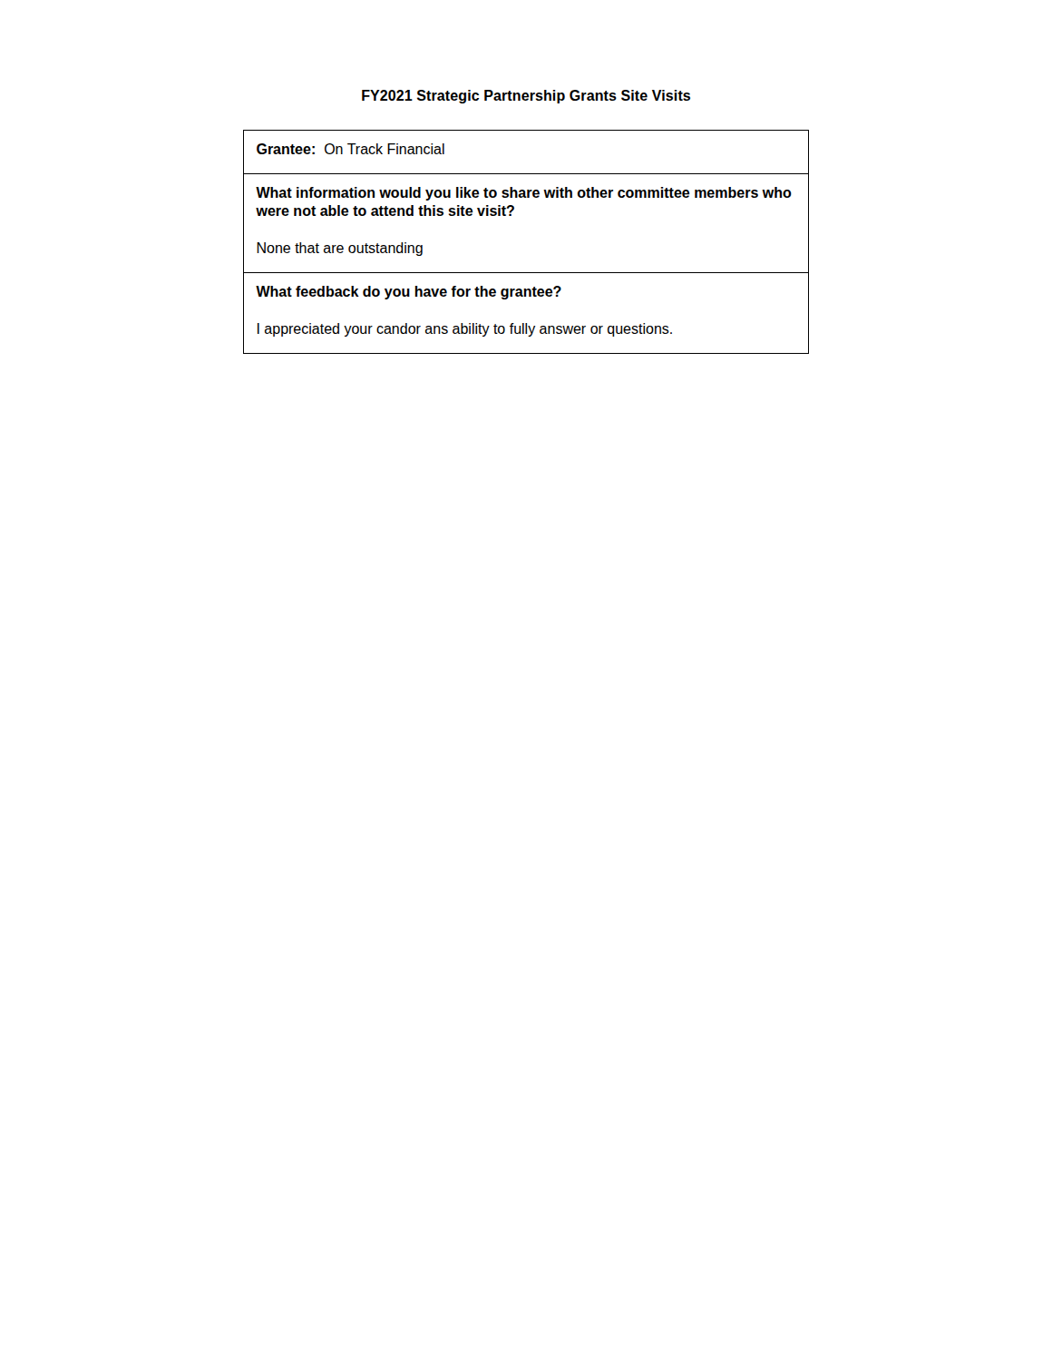FY2021 Strategic Partnership Grants Site Visits
| Grantee: On Track Financial |
| What information would you like to share with other committee members who were not able to attend this site visit? None that are outstanding |
| What feedback do you have for the grantee? I appreciated your candor ans ability to fully answer or questions. |